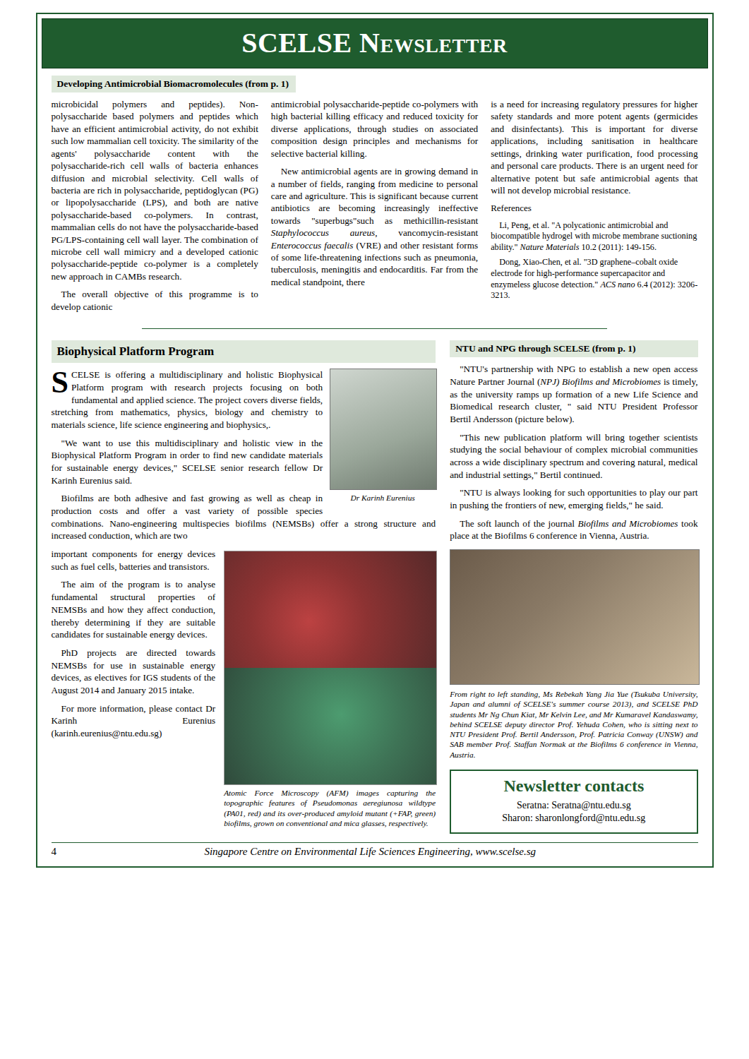SCELSE Newsletter
Developing Antimicrobial Biomacromolecules (from p. 1)
microbicidal polymers and peptides). Non-polysaccharide based polymers and peptides which have an efficient antimicrobial activity, do not exhibit such low mammalian cell toxicity. The similarity of the agents' polysaccharide content with the polysaccharide-rich cell walls of bacteria enhances diffusion and microbial selectivity. Cell walls of bacteria are rich in polysaccharide, peptidoglycan (PG) or lipopolysaccharide (LPS), and both are native polysaccharide-based co-polymers. In contrast, mammalian cells do not have the polysaccharide-based PG/LPS-containing cell wall layer. The combination of microbe cell wall mimicry and a developed cationic polysaccharide-peptide co-polymer is a completely new approach in CAMBs research.
The overall objective of this programme is to develop cationic
antimicrobial polysaccharide-peptide co-polymers with high bacterial killing efficacy and reduced toxicity for diverse applications, through studies on associated composition design principles and mechanisms for selective bacterial killing.
New antimicrobial agents are in growing demand in a number of fields, ranging from medicine to personal care and agriculture. This is significant because current antibiotics are becoming increasingly ineffective towards "superbugs"such as methicillin-resistant Staphylococcus aureus, vancomycin-resistant Enterococcus faecalis (VRE) and other resistant forms of some life-threatening infections such as pneumonia, tuberculosis, meningitis and endocarditis. Far from the medical standpoint, there
is a need for increasing regulatory pressures for higher safety standards and more potent agents (germicides and disinfectants). This is important for diverse applications, including sanitisation in healthcare settings, drinking water purification, food processing and personal care products. There is an urgent need for alternative potent but safe antimicrobial agents that will not develop microbial resistance.
References
Li, Peng, et al. "A polycationic antimicrobial and biocompatible hydrogel with microbe membrane suctioning ability." Nature Materials 10.2 (2011): 149-156.
Dong, Xiao-Chen, et al. "3D graphene–cobalt oxide electrode for high-performance supercapacitor and enzymeless glucose detection." ACS nano 6.4 (2012): 3206-3213.
Biophysical Platform Program
Dr Karinh Eurenius
SCELSE is offering a multidisciplinary and holistic Biophysical Platform program with research projects focusing on both fundamental and applied science. The project covers diverse fields, stretching from mathematics, physics, biology and chemistry to materials science, life science engineering and biophysics,.
"We want to use this multidisciplinary and holistic view in the Biophysical Platform Program in order to find new candidate materials for sustainable energy devices," SCELSE senior research fellow Dr Karinh Eurenius said.
Biofilms are both adhesive and fast growing as well as cheap in production costs and offer a vast variety of possible species combinations. Nano-engineering multispecies biofilms (NEMSBs) offer a strong structure and increased conduction, which are two
Atomic Force Microscopy (AFM) images capturing the topographic features of Pseudomonas aeregiunosa wildtype (PA01, red) and its over-produced amyloid mutant (+FAP, green) biofilms, grown on conventional and mica glasses, respectively.
important components for energy devices such as fuel cells, batteries and transistors.
The aim of the program is to analyse fundamental structural properties of NEMSBs and how they affect conduction, thereby determining if they are suitable candidates for sustainable energy devices.
PhD projects are directed towards NEMSBs for use in sustainable energy devices, as electives for IGS students of the August 2014 and January 2015 intake.
For more information, please contact Dr Karinh Eurenius (karinh.eurenius@ntu.edu.sg)
NTU and NPG through SCELSE (from p. 1)
"NTU's partnership with NPG to establish a new open access Nature Partner Journal (NPJ) Biofilms and Microbiomes is timely, as the university ramps up formation of a new Life Science and Biomedical research cluster, " said NTU President Professor Bertil Andersson (picture below).
"This new publication platform will bring together scientists studying the social behaviour of complex microbial communities across a wide disciplinary spectrum and covering natural, medical and industrial settings," Bertil continued.
"NTU is always looking for such opportunities to play our part in pushing the frontiers of new, emerging fields," he said.
The soft launch of the journal Biofilms and Microbiomes took place at the Biofilms 6 conference in Vienna, Austria.
From right to left standing, Ms Rebekah Yang Jia Yue (Tsukuba University, Japan and alumni of SCELSE's summer course 2013), and SCELSE PhD students Mr Ng Chun Kiat, Mr Kelvin Lee, and Mr Kumaravel Kandaswamy, behind SCELSE deputy director Prof. Yehuda Cohen, who is sitting next to NTU President Prof. Bertil Andersson, Prof. Patricia Conway (UNSW) and SAB member Prof. Staffan Normak at the Biofilms 6 conference in Vienna, Austria.
Newsletter contacts
Seratna: Seratna@ntu.edu.sg
Sharon: sharonlongford@ntu.edu.sg
4
Singapore Centre on Environmental Life Sciences Engineering, www.scelse.sg